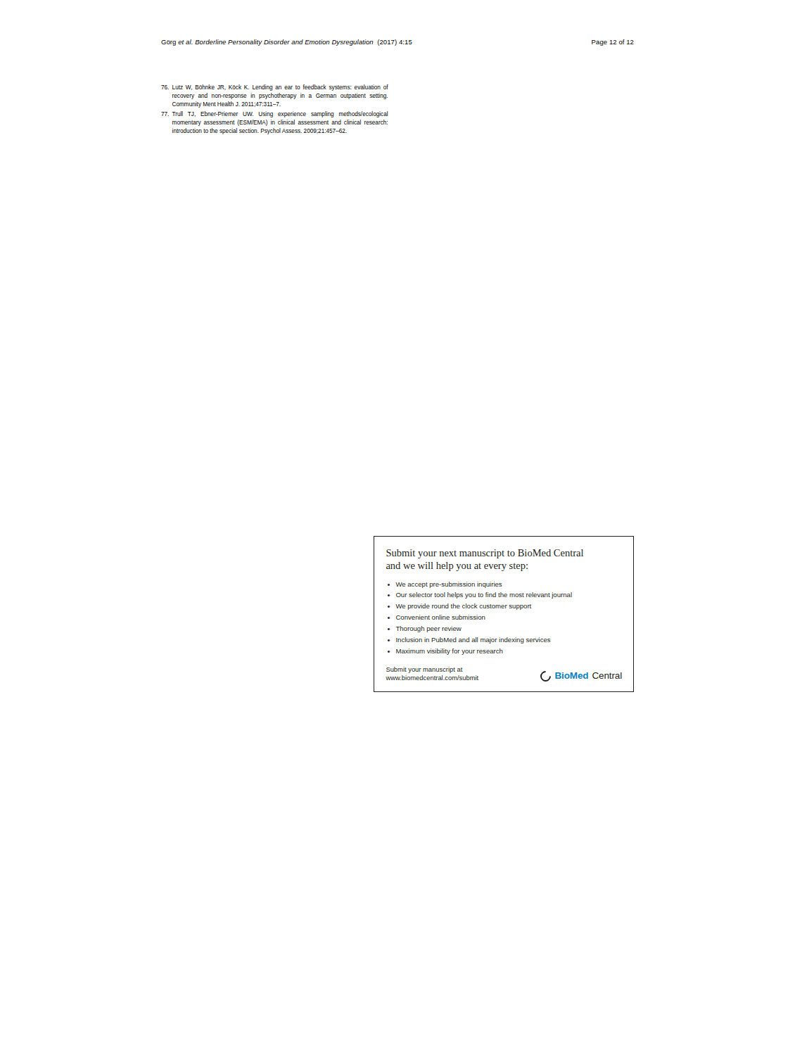Görg et al. Borderline Personality Disorder and Emotion Dysregulation (2017) 4:15
Page 12 of 12
76. Lutz W, Böhnke JR, Köck K. Lending an ear to feedback systems: evaluation of recovery and non-response in psychotherapy in a German outpatient setting. Community Ment Health J. 2011;47:311–7.
77. Trull TJ, Ebner-Priemer UW. Using experience sampling methods/ecological momentary assessment (ESM/EMA) in clinical assessment and clinical research: introduction to the special section. Psychol Assess. 2009;21:457–62.
Submit your next manuscript to BioMed Central
and we will help you at every step:
We accept pre-submission inquiries
Our selector tool helps you to find the most relevant journal
We provide round the clock customer support
Convenient online submission
Thorough peer review
Inclusion in PubMed and all major indexing services
Maximum visibility for your research
Submit your manuscript at
www.biomedcentral.com/submit
BioMed Central